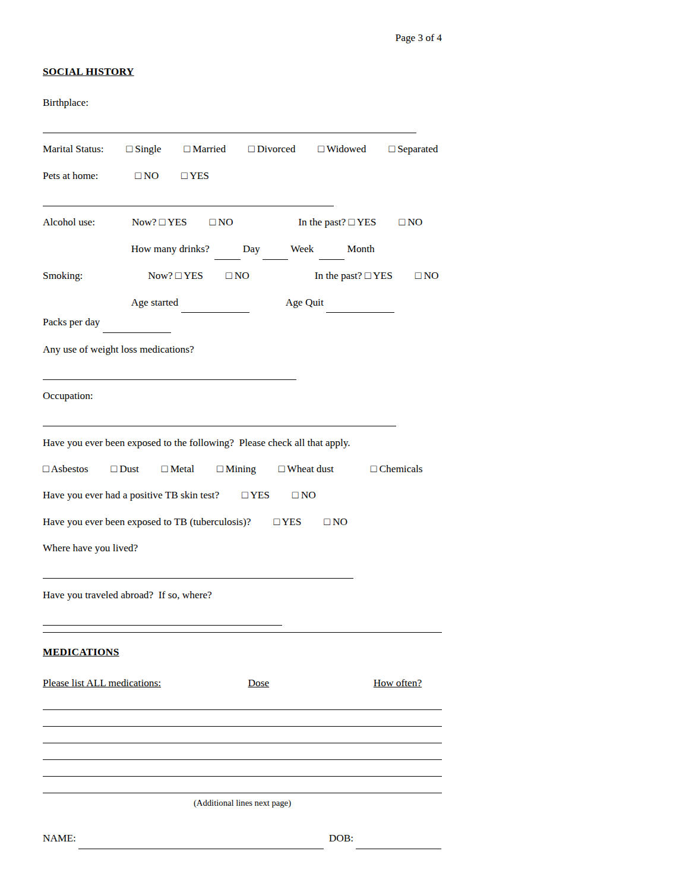Page 3 of 4
SOCIAL HISTORY
Birthplace:
Marital Status: □ Single □ Married □ Divorced □ Widowed □ Separated
Pets at home: □ NO □ YES
Alcohol use: Now? □ YES □ NO In the past? □ YES □ NO
How many drinks? Day Week Month
Smoking: Now? □ YES □ NO In the past? □ YES □ NO
Age started Age Quit Packs per day
Any use of weight loss medications?
Occupation:
Have you ever been exposed to the following? Please check all that apply.
□ Asbestos □ Dust □ Metal □ Mining □ Wheat dust □ Chemicals
Have you ever had a positive TB skin test? □ YES □ NO
Have you ever been exposed to TB (tuberculosis)? □ YES □ NO
Where have you lived?
Have you traveled abroad? If so, where?
MEDICATIONS
Please list ALL medications: Dose How often?
(Additional lines next page)
NAME: DOB: